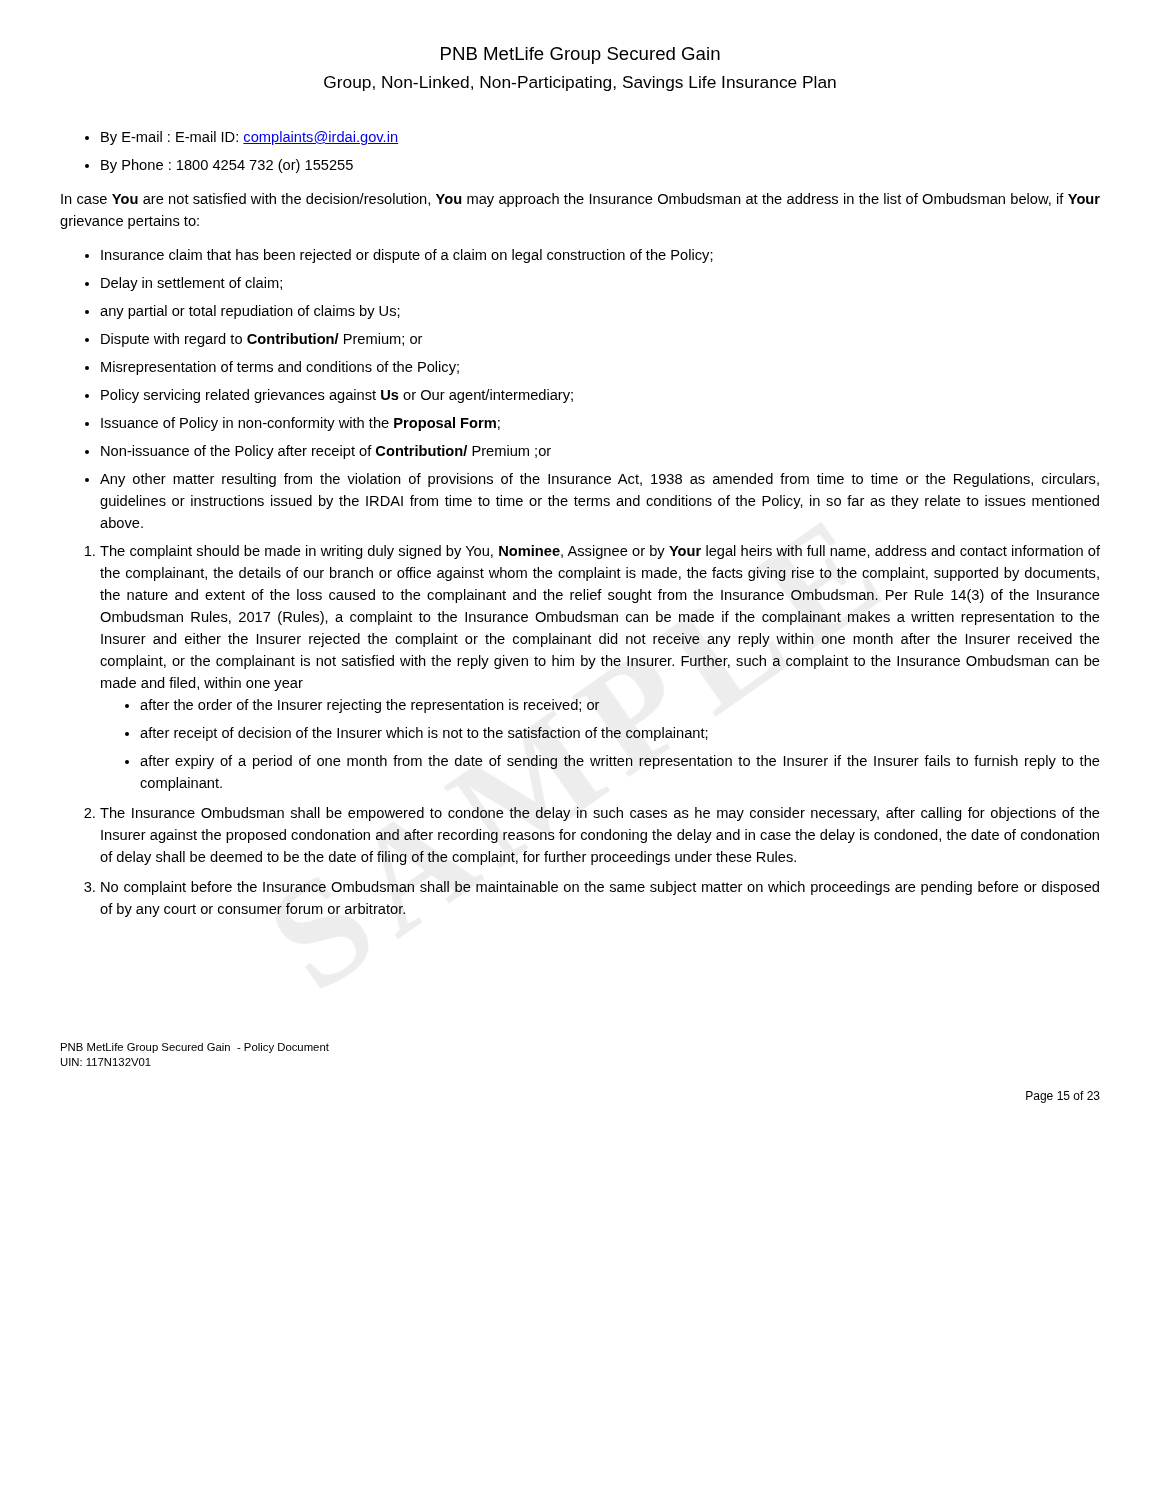SAMPLE
PNB MetLife Group Secured Gain
Group, Non-Linked, Non-Participating, Savings Life Insurance Plan
By E-mail : E-mail ID: complaints@irdai.gov.in
By Phone : 1800 4254 732 (or) 155255
In case You are not satisfied with the decision/resolution, You may approach the Insurance Ombudsman at the address in the list of Ombudsman below, if Your grievance pertains to:
Insurance claim that has been rejected or dispute of a claim on legal construction of the Policy;
Delay in settlement of claim;
any partial or total repudiation of claims by Us;
Dispute with regard to Contribution/ Premium; or
Misrepresentation of terms and conditions of the Policy;
Policy servicing related grievances against Us or Our agent/intermediary;
Issuance of Policy in non-conformity with the Proposal Form;
Non-issuance of the Policy after receipt of Contribution/ Premium ;or
Any other matter resulting from the violation of provisions of the Insurance Act, 1938 as amended from time to time or the Regulations, circulars, guidelines or instructions issued by the IRDAI from time to time or the terms and conditions of the Policy, in so far as they relate to issues mentioned above.
The complaint should be made in writing duly signed by You, Nominee, Assignee or by Your legal heirs with full name, address and contact information of the complainant, the details of our branch or office against whom the complaint is made, the facts giving rise to the complaint, supported by documents, the nature and extent of the loss caused to the complainant and the relief sought from the Insurance Ombudsman. Per Rule 14(3) of the Insurance Ombudsman Rules, 2017 (Rules), a complaint to the Insurance Ombudsman can be made if the complainant makes a written representation to the Insurer and either the Insurer rejected the complaint or the complainant did not receive any reply within one month after the Insurer received the complaint, or the complainant is not satisfied with the reply given to him by the Insurer. Further, such a complaint to the Insurance Ombudsman can be made and filed, within one year
after the order of the Insurer rejecting the representation is received; or
after receipt of decision of the Insurer which is not to the satisfaction of the complainant;
after expiry of a period of one month from the date of sending the written representation to the Insurer if the Insurer fails to furnish reply to the complainant.
The Insurance Ombudsman shall be empowered to condone the delay in such cases as he may consider necessary, after calling for objections of the Insurer against the proposed condonation and after recording reasons for condoning the delay and in case the delay is condoned, the date of condonation of delay shall be deemed to be the date of filing of the complaint, for further proceedings under these Rules.
No complaint before the Insurance Ombudsman shall be maintainable on the same subject matter on which proceedings are pending before or disposed of by any court or consumer forum or arbitrator.
PNB MetLife Group Secured Gain - Policy Document
UIN: 117N132V01
Page 15 of 23